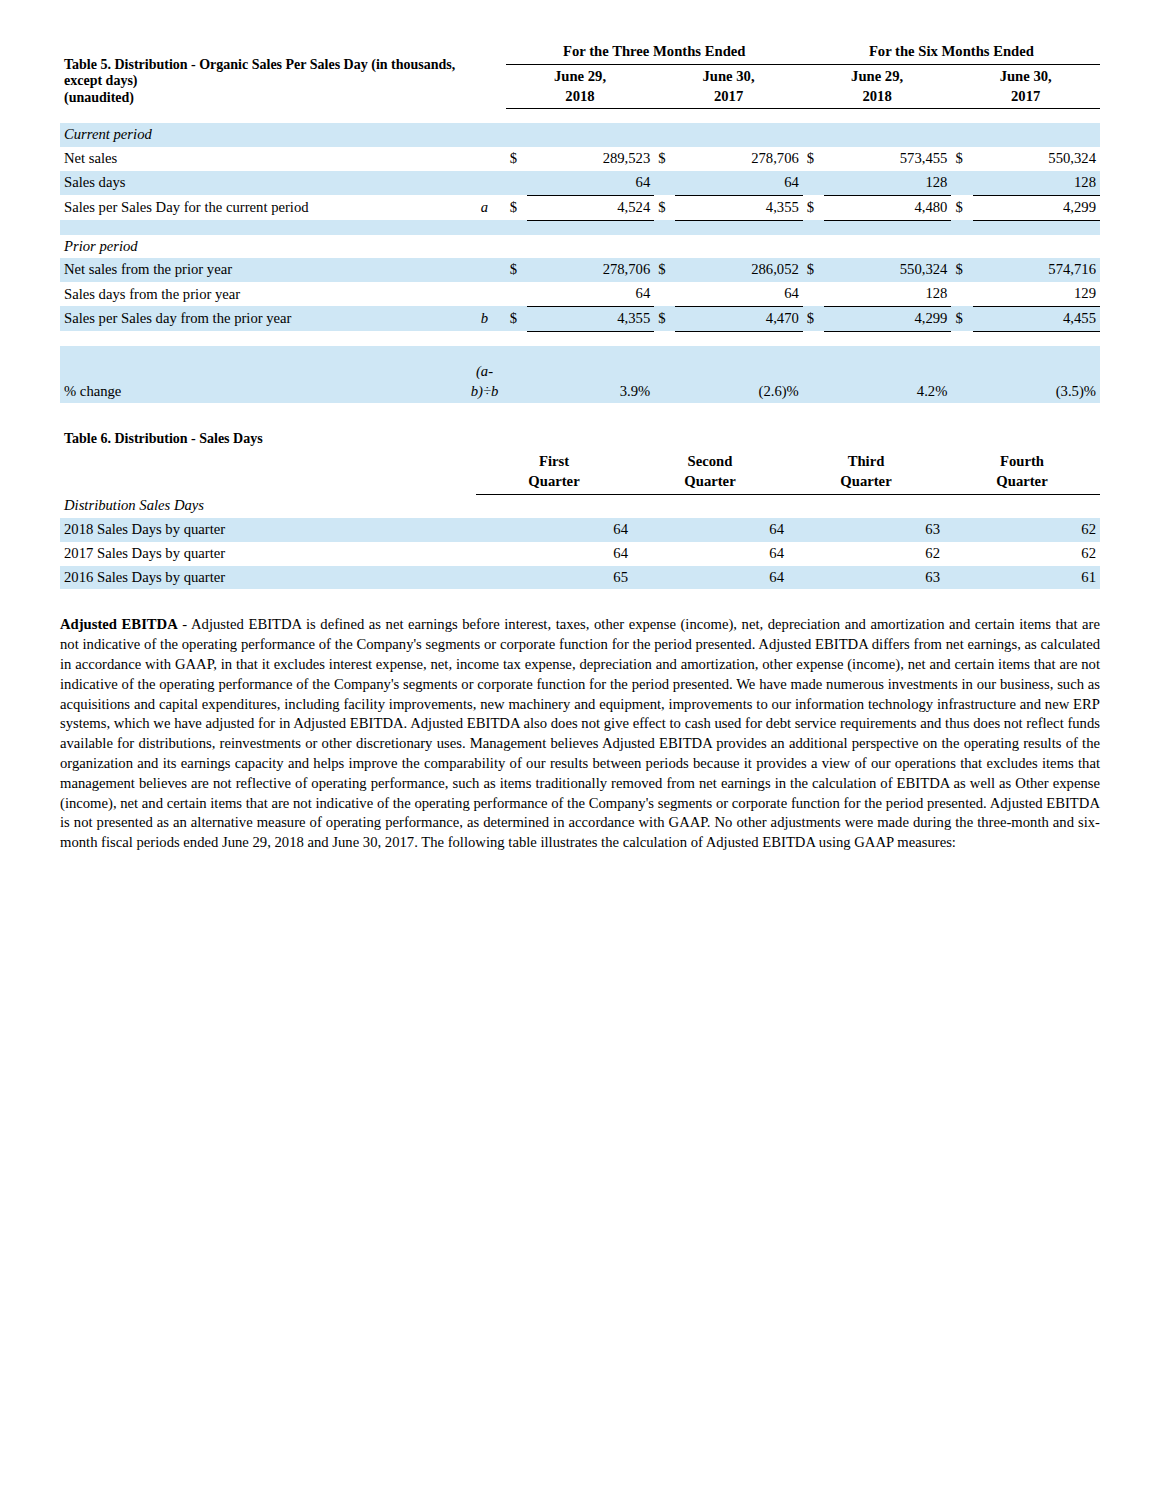| Table 5. Distribution - Organic Sales Per Sales Day (in thousands, except days) (unaudited) | | For the Three Months Ended | For the Six Months Ended |
| | June 29, 2018 | June 30, 2017 | June 29, 2018 | June 30, 2017 |
| Current period | |
| Net sales | | $ | 289,523 | $ | 278,706 | $ | 573,455 | $ | 550,324 |
| Sales days | | | 64 | | 64 | | 128 | | 128 |
| Sales per Sales Day for the current period | a | $ | 4,524 | $ | 4,355 | $ | 4,480 | $ | 4,299 |
| Prior period | |
| Net sales from the prior year | | $ | 278,706 | $ | 286,052 | $ | 550,324 | $ | 574,716 |
| Sales days from the prior year | | | 64 | | 64 | | 128 | | 129 |
| Sales per Sales day from the prior year | b | $ | 4,355 | $ | 4,470 | $ | 4,299 | $ | 4,455 |
| % change | (a-b)÷b | | 3.9% | | (2.6)% | | 4.2% | | (3.5)% |
| Table 6. Distribution - Sales Days | |
| | First Quarter | Second Quarter | Third Quarter | Fourth Quarter |
| Distribution Sales Days | |
| 2018 Sales Days by quarter | 64 | 64 | 63 | 62 |
| 2017 Sales Days by quarter | 64 | 64 | 62 | 62 |
| 2016 Sales Days by quarter | 65 | 64 | 63 | 61 |
Adjusted EBITDA - Adjusted EBITDA is defined as net earnings before interest, taxes, other expense (income), net, depreciation and amortization and certain items that are not indicative of the operating performance of the Company's segments or corporate function for the period presented. Adjusted EBITDA differs from net earnings, as calculated in accordance with GAAP, in that it excludes interest expense, net, income tax expense, depreciation and amortization, other expense (income), net and certain items that are not indicative of the operating performance of the Company's segments or corporate function for the period presented. We have made numerous investments in our business, such as acquisitions and capital expenditures, including facility improvements, new machinery and equipment, improvements to our information technology infrastructure and new ERP systems, which we have adjusted for in Adjusted EBITDA. Adjusted EBITDA also does not give effect to cash used for debt service requirements and thus does not reflect funds available for distributions, reinvestments or other discretionary uses. Management believes Adjusted EBITDA provides an additional perspective on the operating results of the organization and its earnings capacity and helps improve the comparability of our results between periods because it provides a view of our operations that excludes items that management believes are not reflective of operating performance, such as items traditionally removed from net earnings in the calculation of EBITDA as well as Other expense (income), net and certain items that are not indicative of the operating performance of the Company's segments or corporate function for the period presented. Adjusted EBITDA is not presented as an alternative measure of operating performance, as determined in accordance with GAAP. No other adjustments were made during the three-month and six-month fiscal periods ended June 29, 2018 and June 30, 2017. The following table illustrates the calculation of Adjusted EBITDA using GAAP measures: